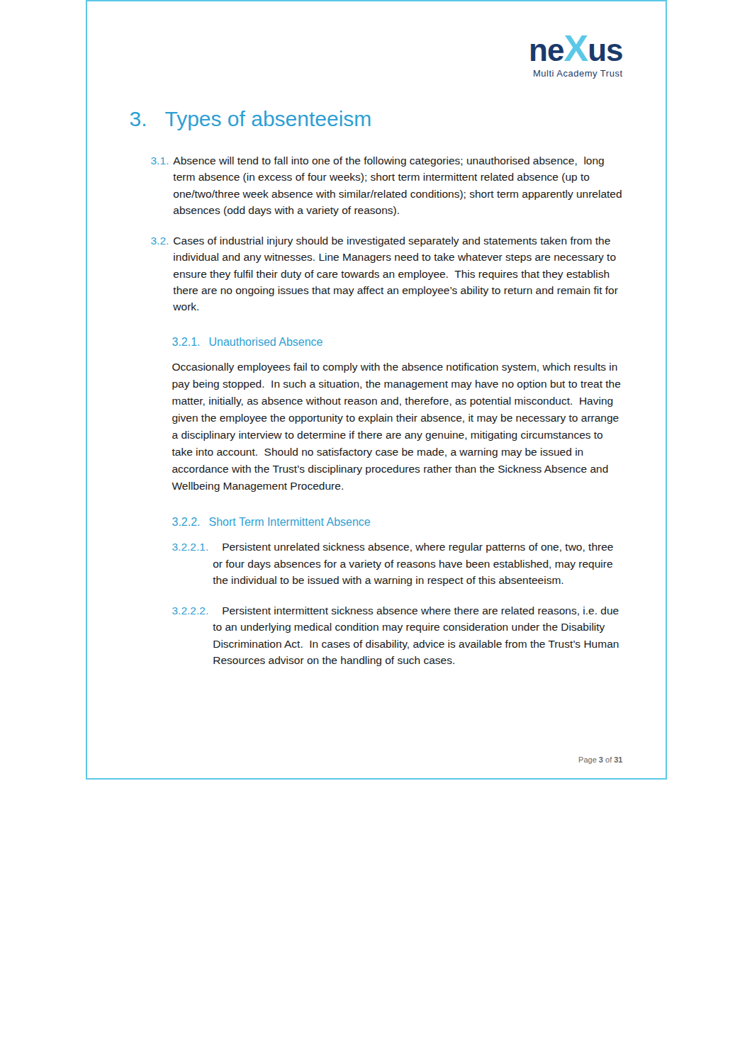neXus
Multi Academy Trust
3. Types of absenteeism
3.1. Absence will tend to fall into one of the following categories; unauthorised absence, long term absence (in excess of four weeks); short term intermittent related absence (up to one/two/three week absence with similar/related conditions); short term apparently unrelated absences (odd days with a variety of reasons).
3.2. Cases of industrial injury should be investigated separately and statements taken from the individual and any witnesses. Line Managers need to take whatever steps are necessary to ensure they fulfil their duty of care towards an employee. This requires that they establish there are no ongoing issues that may affect an employee’s ability to return and remain fit for work.
3.2.1. Unauthorised Absence
Occasionally employees fail to comply with the absence notification system, which results in pay being stopped. In such a situation, the management may have no option but to treat the matter, initially, as absence without reason and, therefore, as potential misconduct. Having given the employee the opportunity to explain their absence, it may be necessary to arrange a disciplinary interview to determine if there are any genuine, mitigating circumstances to take into account. Should no satisfactory case be made, a warning may be issued in accordance with the Trust’s disciplinary procedures rather than the Sickness Absence and Wellbeing Management Procedure.
3.2.2. Short Term Intermittent Absence
3.2.2.1. Persistent unrelated sickness absence, where regular patterns of one, two, three or four days absences for a variety of reasons have been established, may require the individual to be issued with a warning in respect of this absenteeism.
3.2.2.2. Persistent intermittent sickness absence where there are related reasons, i.e. due to an underlying medical condition may require consideration under the Disability Discrimination Act. In cases of disability, advice is available from the Trust’s Human Resources advisor on the handling of such cases.
Page 3 of 31